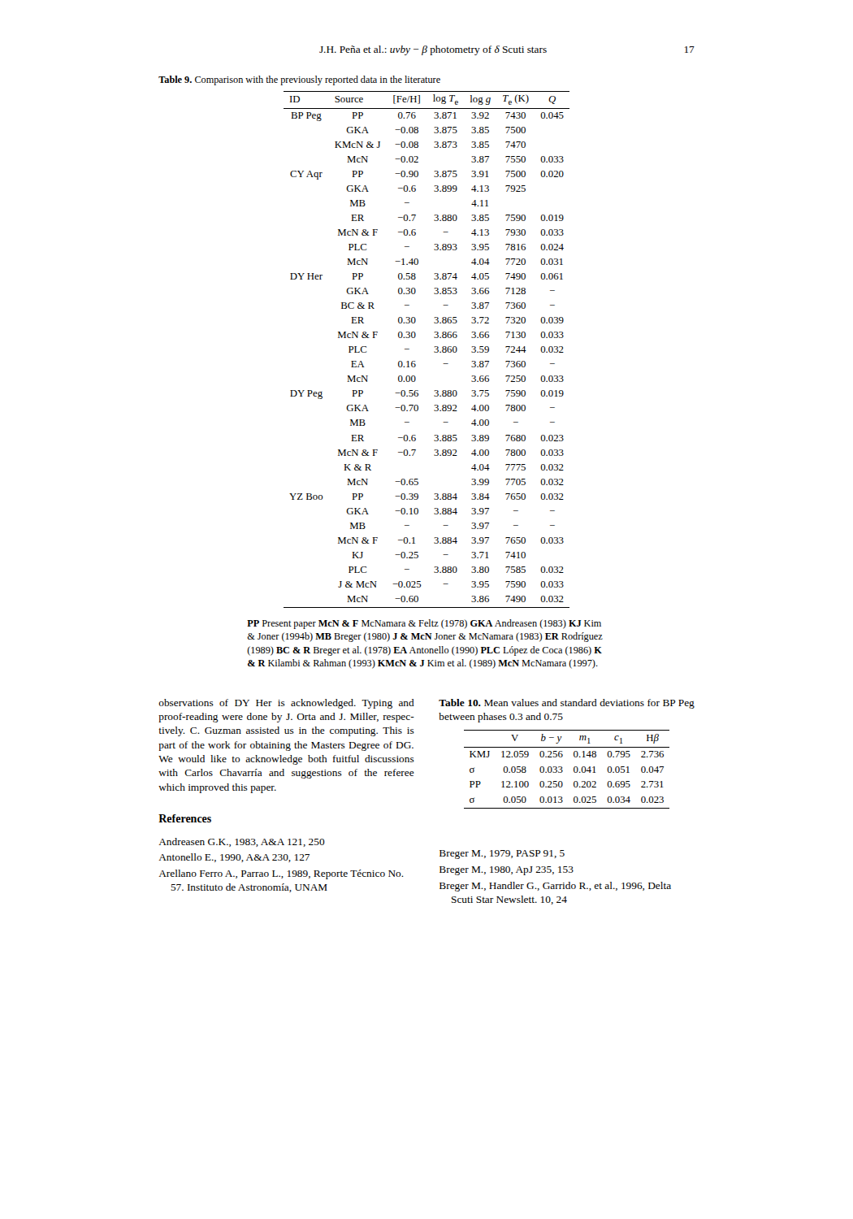J.H. Peña et al.: uvby − β photometry of δ Scuti stars 17
Table 9. Comparison with the previously reported data in the literature
| ID | Source | [Fe/H] | log T e | log g | T e (K) | Q |
| --- | --- | --- | --- | --- | --- | --- |
| BP Peg | PP | 0.76 | 3.871 | 3.92 | 7430 | 0.045 |
| | GKA | −0.08 | 3.875 | 3.85 | 7500 | |
| | KMcN & J | −0.08 | 3.873 | 3.85 | 7470 | |
| | McN | −0.02 | | 3.87 | 7550 | 0.033 |
| CY Aqr | PP | −0.90 | 3.875 | 3.91 | 7500 | 0.020 |
| | GKA | −0.6 | 3.899 | 4.13 | 7925 | |
| | MB | − | | 4.11 | | |
| | ER | −0.7 | 3.880 | 3.85 | 7590 | 0.019 |
| | McN & F | −0.6 | − | 4.13 | 7930 | 0.033 |
| | PLC | − | 3.893 | 3.95 | 7816 | 0.024 |
| | McN | −1.40 | | 4.04 | 7720 | 0.031 |
| DY Her | PP | 0.58 | 3.874 | 4.05 | 7490 | 0.061 |
| | GKA | 0.30 | 3.853 | 3.66 | 7128 | − |
| | BC & R | − | − | 3.87 | 7360 | − |
| | ER | 0.30 | 3.865 | 3.72 | 7320 | 0.039 |
| | McN & F | 0.30 | 3.866 | 3.66 | 7130 | 0.033 |
| | PLC | − | 3.860 | 3.59 | 7244 | 0.032 |
| | EA | 0.16 | − | 3.87 | 7360 | − |
| | McN | 0.00 | | 3.66 | 7250 | 0.033 |
| DY Peg | PP | −0.56 | 3.880 | 3.75 | 7590 | 0.019 |
| | GKA | −0.70 | 3.892 | 4.00 | 7800 | − |
| | MB | − | − | 4.00 | − | − |
| | ER | −0.6 | 3.885 | 3.89 | 7680 | 0.023 |
| | McN & F | −0.7 | 3.892 | 4.00 | 7800 | 0.033 |
| | K & R | | | 4.04 | 7775 | 0.032 |
| | McN | −0.65 | | 3.99 | 7705 | 0.032 |
| YZ Boo | PP | −0.39 | 3.884 | 3.84 | 7650 | 0.032 |
| | GKA | −0.10 | 3.884 | 3.97 | − | − |
| | MB | − | − | 3.97 | − | − |
| | McN & F | −0.1 | 3.884 | 3.97 | 7650 | 0.033 |
| | KJ | −0.25 | − | 3.71 | 7410 | |
| | PLC | − | 3.880 | 3.80 | 7585 | 0.032 |
| | J & McN | −0.025 | − | 3.95 | 7590 | 0.033 |
| | McN | −0.60 | | 3.86 | 7490 | 0.032 |
PP Present paper McN & F McNamara & Feltz (1978) GKA Andreasen (1983) KJ Kim & Joner (1994b) MB Breger (1980) J & McN Joner & McNamara (1983) ER Rodríguez (1989) BC & R Breger et al. (1978) EA Antonello (1990) PLC López de Coca (1986) K & R Kilambi & Rahman (1993) KMcN & J Kim et al. (1989) McN McNamara (1997).
observations of DY Her is acknowledged. Typing and proof-reading were done by J. Orta and J. Miller, respectively. C. Guzman assisted us in the computing. This is part of the work for obtaining the Masters Degree of DG. We would like to acknowledge both fuitful discussions with Carlos Chavarría and suggestions of the referee which improved this paper.
References
Andreasen G.K., 1983, A&A 121, 250
Antonello E., 1990, A&A 230, 127
Arellano Ferro A., Parrao L., 1989, Reporte Técnico No. 57. Instituto de Astronomía, UNAM
Table 10. Mean values and standard deviations for BP Peg between phases 0.3 and 0.75
| | V | b − y | m 1 | c 1 | H β |
| --- | --- | --- | --- | --- | --- |
| KMJ | 12.059 | 0.256 | 0.148 | 0.795 | 2.736 |
| σ | 0.058 | 0.033 | 0.041 | 0.051 | 0.047 |
| PP | 12.100 | 0.250 | 0.202 | 0.695 | 2.731 |
| σ | 0.050 | 0.013 | 0.025 | 0.034 | 0.023 |
Breger M., 1979, PASP 91, 5
Breger M., 1980, ApJ 235, 153
Breger M., Handler G., Garrido R., et al., 1996, Delta Scuti Star Newslett. 10, 24